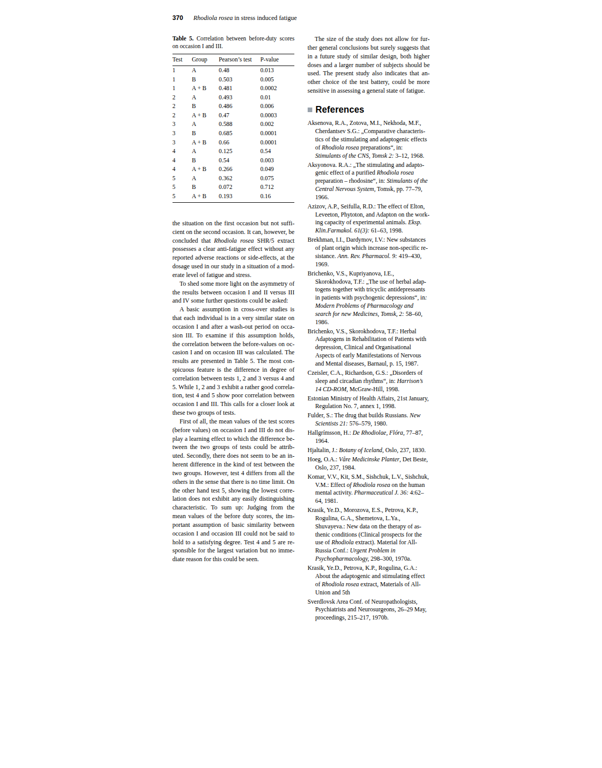370 Rhodiola rosea in stress induced fatigue
Table 5. Correlation between before-duty scores on occasion I and III.
| Test | Group | Pearson’s test | P-value |
| --- | --- | --- | --- |
| 1 | A | 0.48 | 0.013 |
| 1 | B | 0.503 | 0.005 |
| 1 | A + B | 0.481 | 0.0002 |
| 2 | A | 0.493 | 0.01 |
| 2 | B | 0.486 | 0.006 |
| 2 | A + B | 0.47 | 0.0003 |
| 3 | A | 0.588 | 0.002 |
| 3 | B | 0.685 | 0.0001 |
| 3 | A + B | 0.66 | 0.0001 |
| 4 | A | 0.125 | 0.54 |
| 4 | B | 0.54 | 0.003 |
| 4 | A + B | 0.266 | 0.049 |
| 5 | A | 0.362 | 0.075 |
| 5 | B | 0.072 | 0.712 |
| 5 | A + B | 0.193 | 0.16 |
the situation on the first occasion but not sufficient on the second occasion. It can, however, be concluded that Rhodiola rosea SHR/5 extract possesses a clear anti-fatigue effect without any reported adverse reactions or side-effects, at the dosage used in our study in a situation of a moderate level of fatigue and stress.
To shed some more light on the asymmetry of the results between occasion I and II versus III and IV some further questions could be asked:
A basic assumption in cross-over studies is that each individual is in a very similar state on occasion I and after a wash-out period on occasion III. To examine if this assumption holds, the correlation between the before-values on occasion I and on occasion III was calculated. The results are presented in Table 5. The most conspicuous feature is the difference in degree of correlation between tests 1, 2 and 3 versus 4 and 5. While 1, 2 and 3 exhibit a rather good correlation, test 4 and 5 show poor correlation between occasion I and III. This calls for a closer look at these two groups of tests.
First of all, the mean values of the test scores (before values) on occasion I and III do not display a learning effect to which the difference between the two groups of tests could be attributed. Secondly, there does not seem to be an inherent difference in the kind of test between the two groups. However, test 4 differs from all the others in the sense that there is no time limit. On the other hand test 5, showing the lowest correlation does not exhibit any easily distinguishing characteristic. To sum up: Judging from the mean values of the before duty scores, the important assumption of basic similarity between occasion I and occasion III could not be said to hold to a satisfying degree. Test 4 and 5 are responsible for the largest variation but no immediate reason for this could be seen.
The size of the study does not allow for further general conclusions but surely suggests that in a future study of similar design, both higher doses and a larger number of subjects should be used. The present study also indicates that another choice of the test battery, could be more sensitive in assessing a general state of fatigue.
References
Aksenova, R.A., Zotova, M.I., Nekhoda, M.F., Cherdantsev S.G.: „Comparative characteristics of the stimulating and adaptogenic effects of Rhodiola rosea preparations“, in: Stimulants of the CNS, Tomsk 2: 3–12, 1968.
Aksyonova. R.A.: „The stimulating and adaptogenic effect of a purified Rhodiola rosea preparation – rhodosine“, in: Stimulants of the Central Nervous System, Tomsk, pp. 77–79, 1966.
Azizov, A.P., Seifulla, R.D.: The effect of Elton, Leveeton, Phytoton, and Adapton on the working capacity of experimental animals. Eksp. Klin.Farmakol. 61(3): 61–63, 1998.
Brekhman, I.I., Dardymov, I.V.: New substances of plant origin which increase non-specific resistance. Ann. Rev. Pharmacol. 9: 419–430, 1969.
Brichenko, V.S., Kupriyanova, I.E., Skorokhodova, T.F.: „The use of herbal adaptogens together with tricyclic antidepressants in patients with psychogenic depressions“, in: Modern Problems of Pharmacology and search for new Medicines, Tomsk, 2: 58–60, 1986.
Brichenko, V.S., Skorokhodova, T.F.: Herbal Adaptogens in Rehabilitation of Patients with depression, Clinical and Organisational Aspects of early Manifestations of Nervous and Mental diseases, Barnaul, p. 15, 1987.
Czeisler, C.A., Richardson, G.S.: „Disorders of sleep and circadian rhythms“, in: Harrison’s 14 CD-ROM, McGraw-Hill, 1998.
Estonian Ministry of Health Affairs, 21st January, Regulation No. 7, annex 1, 1998.
Fulder, S.: The drug that builds Russians. New Scientists 21: 576–579, 1980.
Hallgrímsson, H.: De Rhodiolae, Flóra, 77–87, 1964.
Hjaltalin, J.: Botany of Iceland, Oslo, 237, 1830.
Hoeg, O.A.: Våre Medicinske Planter, Det Beste, Oslo, 237, 1984.
Komar, V.V., Kit, S.M., Sishchuk, L.V., Sishchuk, V.M.: Effect of Rhodiola rosea on the human mental activity. Pharmaceutical J. 36: 4:62–64, 1981.
Krasik, Ye.D., Morozova, E.S., Petrova, K.P., Rogulina, G.A., Shemetova, L.Ya., Shuvayeva.: New data on the therapy of asthenic conditions (Clinical prospects for the use of Rhodiola extract). Material for All-Russia Conf.: Urgent Problem in Psychopharmacology, 298–300, 1970a.
Krasik, Ye.D., Petrova, K.P., Rogulina, G.A.: About the adaptogenic and stimulating effect of Rhodiola rosea extract, Materials of All-Union and 5th
Sverdlovsk Area Conf. of Neuropathologists, Psychiatrists and Neurosurgeons, 26–29 May, proceedings, 215–217, 1970b.